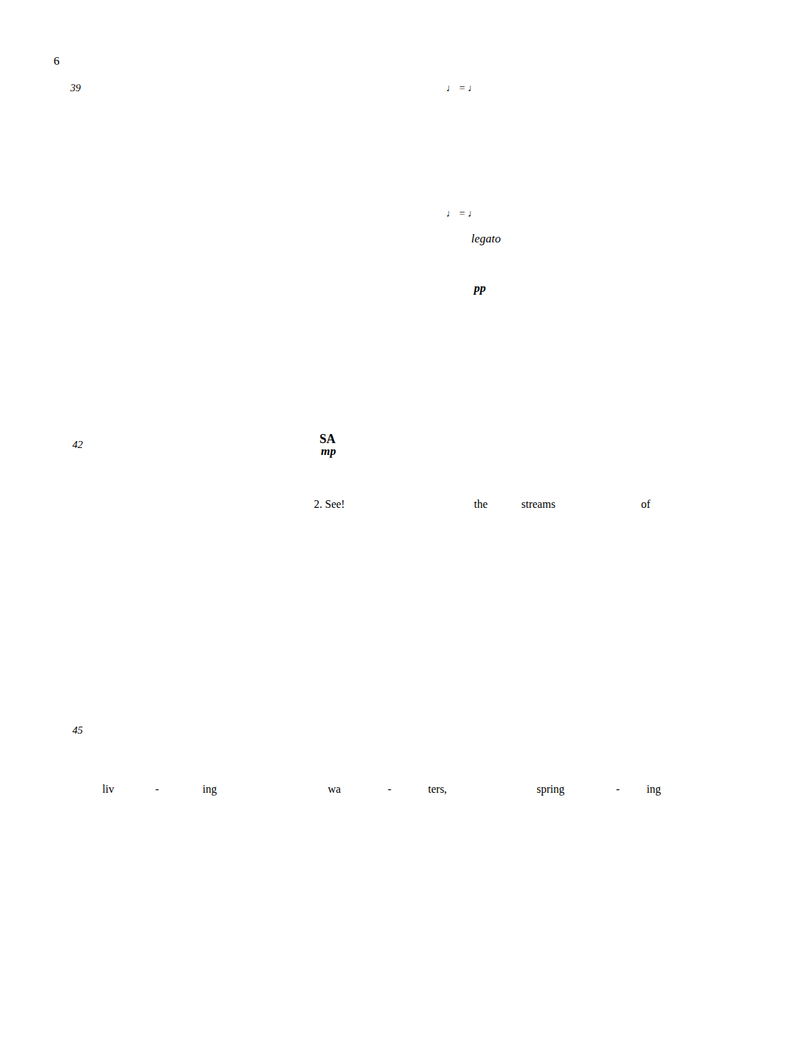6
39
♩ = ♩
♩ = ♩
legato
pp
42
SA
mp
2. See!
the
streams
of
45
liv
-
ing
wa
-
ters,
spring
-
ing